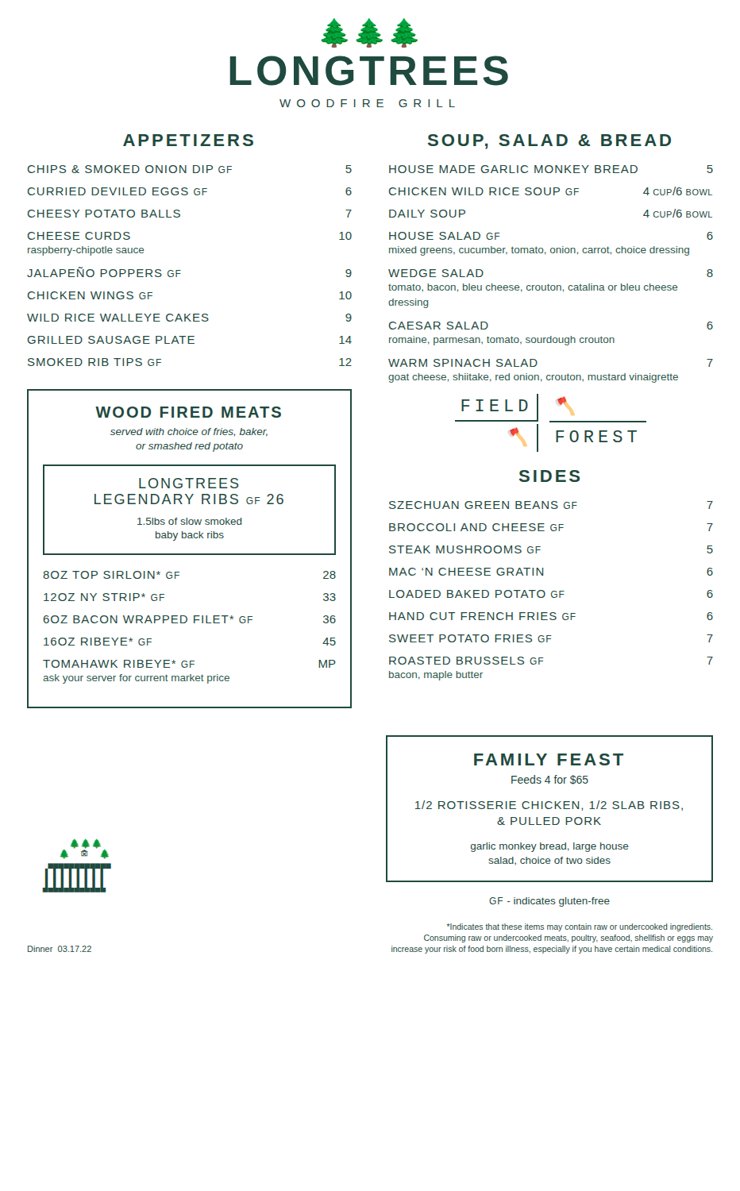🌲🌲🌲
Longtrees
Woodfire Grill
Appetizers
Chips & Smoked Onion Dip GF 5
Curried Deviled Eggs GF 6
Cheesy Potato Balls 7
Cheese Curds 10
raspberry-chipotle sauce
Jalapeño Poppers GF 9
Chicken Wings GF 10
Wild Rice Walleye Cakes 9
Grilled Sausage Plate 14
Smoked Rib Tips GF 12
Wood Fired Meats
served with choice of fries, baker,
or smashed red potato
Longtrees
Legendary Ribs GF 26
1.5lbs of slow smoked
baby back ribs
8oz Top Sirloin* GF 28
12oz NY Strip* GF 33
6oz Bacon Wrapped Filet* GF 36
16oz Ribeye* GF 45
Tomahawk Ribeye* GF MP
ask your server for current market price
Soup, Salad & Bread
House Made Garlic Monkey Bread 5
Chicken Wild Rice Soup GF 4 CUP/6 BOWL
Daily Soup 4 CUP/6 BOWL
House Salad GF 6
mixed greens, cucumber, tomato, onion, carrot, choice dressing
Wedge Salad 8
tomato, bacon, bleu cheese, crouton, catalina or bleu cheese dressing
Caesar Salad 6
romaine, parmesan, tomato, sourdough crouton
Warm Spinach Salad 7
goat cheese, shiitake, red onion, crouton, mustard vinaigrette
FIELD 🪓 🪓 FOREST
Sides
Szechuan Green Beans GF 7
Broccoli and Cheese GF 7
Steak Mushrooms GF 5
Mac ‘n Cheese Gratin 6
Loaded Baked Potato GF 6
Hand Cut French Fries GF 6
Sweet Potato Fries GF 7
Roasted Brussels GF 7
bacon, maple butter
🌲🌲🌲 🌲 🏚 🌲 ▄▄▄▄▄▄▄▄▄▄▄▄ ▐ ▌▐ ▌▐ ▌▐ ▌ ▐ ▌▐ ▌▐ ▌▐ ▌ ▀▀▀▀▀▀▀▀▀▀▀▀
Family Feast
Feeds 4 for $65
1/2 Rotisserie Chicken, 1/2 Slab Ribs,
& Pulled Pork
garlic monkey bread, large house
salad, choice of two sides
GF - indicates gluten-free
Dinner 03.17.22
*Indicates that these items may contain raw or undercooked ingredients.
Consuming raw or undercooked meats, poultry, seafood, shellfish or eggs may
increase your risk of food born illness, especially if you have certain medical conditions.